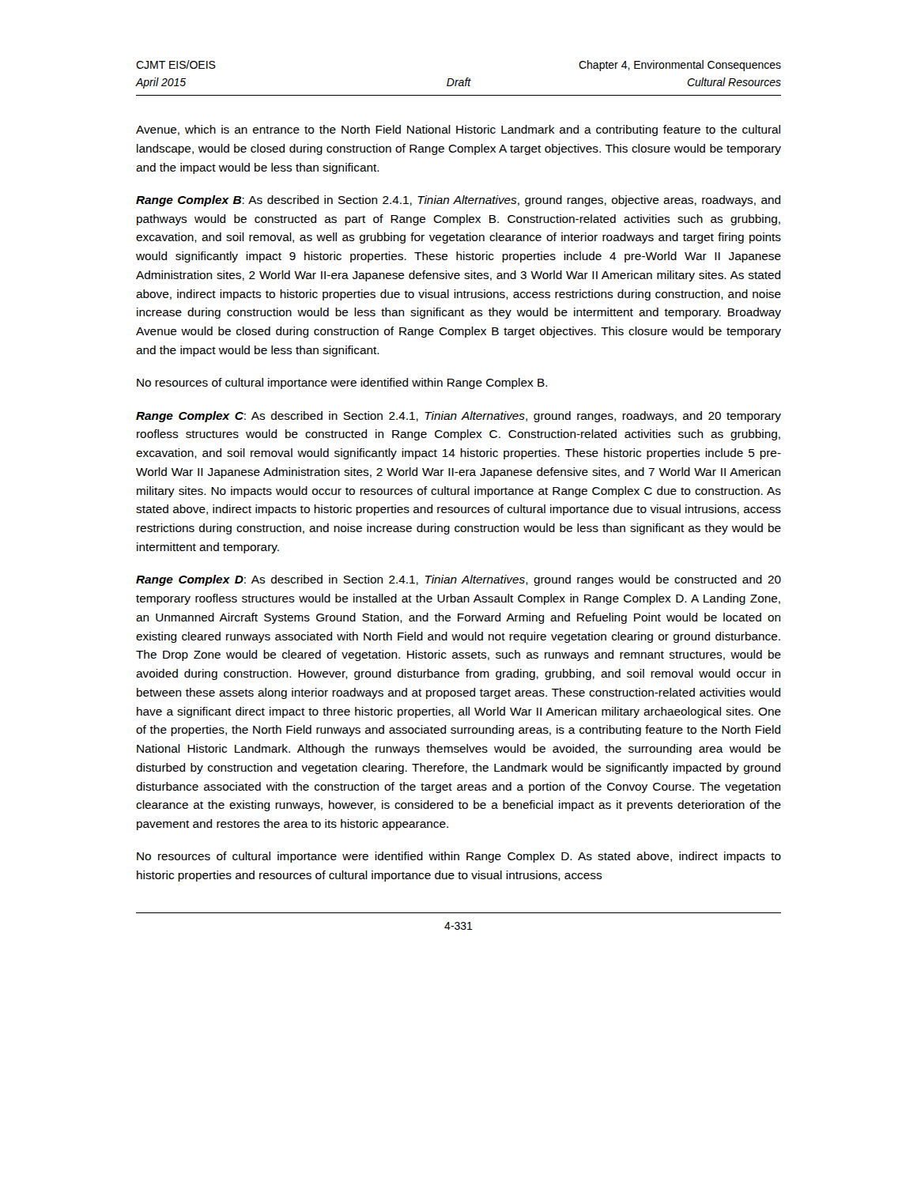CJMT EIS/OEIS
Chapter 4, Environmental Consequences
April 2015
Draft
Cultural Resources
Avenue, which is an entrance to the North Field National Historic Landmark and a contributing feature to the cultural landscape, would be closed during construction of Range Complex A target objectives. This closure would be temporary and the impact would be less than significant.
Range Complex B: As described in Section 2.4.1, Tinian Alternatives, ground ranges, objective areas, roadways, and pathways would be constructed as part of Range Complex B. Construction-related activities such as grubbing, excavation, and soil removal, as well as grubbing for vegetation clearance of interior roadways and target firing points would significantly impact 9 historic properties. These historic properties include 4 pre-World War II Japanese Administration sites, 2 World War II-era Japanese defensive sites, and 3 World War II American military sites. As stated above, indirect impacts to historic properties due to visual intrusions, access restrictions during construction, and noise increase during construction would be less than significant as they would be intermittent and temporary. Broadway Avenue would be closed during construction of Range Complex B target objectives. This closure would be temporary and the impact would be less than significant.
No resources of cultural importance were identified within Range Complex B.
Range Complex C: As described in Section 2.4.1, Tinian Alternatives, ground ranges, roadways, and 20 temporary roofless structures would be constructed in Range Complex C. Construction-related activities such as grubbing, excavation, and soil removal would significantly impact 14 historic properties. These historic properties include 5 pre-World War II Japanese Administration sites, 2 World War II-era Japanese defensive sites, and 7 World War II American military sites. No impacts would occur to resources of cultural importance at Range Complex C due to construction. As stated above, indirect impacts to historic properties and resources of cultural importance due to visual intrusions, access restrictions during construction, and noise increase during construction would be less than significant as they would be intermittent and temporary.
Range Complex D: As described in Section 2.4.1, Tinian Alternatives, ground ranges would be constructed and 20 temporary roofless structures would be installed at the Urban Assault Complex in Range Complex D. A Landing Zone, an Unmanned Aircraft Systems Ground Station, and the Forward Arming and Refueling Point would be located on existing cleared runways associated with North Field and would not require vegetation clearing or ground disturbance. The Drop Zone would be cleared of vegetation. Historic assets, such as runways and remnant structures, would be avoided during construction. However, ground disturbance from grading, grubbing, and soil removal would occur in between these assets along interior roadways and at proposed target areas. These construction-related activities would have a significant direct impact to three historic properties, all World War II American military archaeological sites. One of the properties, the North Field runways and associated surrounding areas, is a contributing feature to the North Field National Historic Landmark. Although the runways themselves would be avoided, the surrounding area would be disturbed by construction and vegetation clearing. Therefore, the Landmark would be significantly impacted by ground disturbance associated with the construction of the target areas and a portion of the Convoy Course. The vegetation clearance at the existing runways, however, is considered to be a beneficial impact as it prevents deterioration of the pavement and restores the area to its historic appearance.
No resources of cultural importance were identified within Range Complex D. As stated above, indirect impacts to historic properties and resources of cultural importance due to visual intrusions, access
4-331